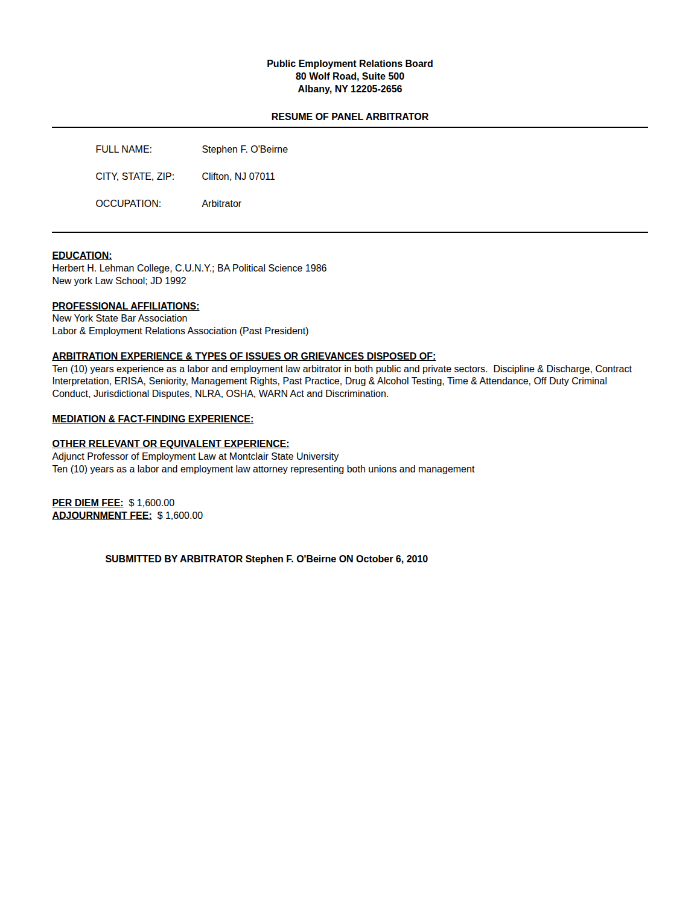Public Employment Relations Board
80 Wolf Road, Suite 500
Albany, NY 12205-2656
RESUME OF PANEL ARBITRATOR
FULL NAME:
Stephen F. O'Beirne
CITY, STATE, ZIP:
Clifton, NJ 07011
OCCUPATION:
Arbitrator
EDUCATION:
Herbert H. Lehman College, C.U.N.Y.; BA Political Science 1986
New york Law School; JD 1992
PROFESSIONAL AFFILIATIONS:
New York State Bar Association
Labor & Employment Relations Association (Past President)
ARBITRATION EXPERIENCE & TYPES OF ISSUES OR GRIEVANCES DISPOSED OF:
Ten (10) years experience as a labor and employment law arbitrator in both public and private sectors. Discipline & Discharge, Contract Interpretation, ERISA, Seniority, Management Rights, Past Practice, Drug & Alcohol Testing, Time & Attendance, Off Duty Criminal Conduct, Jurisdictional Disputes, NLRA, OSHA, WARN Act and Discrimination.
MEDIATION & FACT-FINDING EXPERIENCE:
OTHER RELEVANT OR EQUIVALENT EXPERIENCE:
Adjunct Professor of Employment Law at Montclair State University
Ten (10) years as a labor and employment law attorney representing both unions and management
PER DIEM FEE: $ 1,600.00
ADJOURNMENT FEE: $ 1,600.00
SUBMITTED BY ARBITRATOR Stephen F. O'Beirne ON October 6, 2010